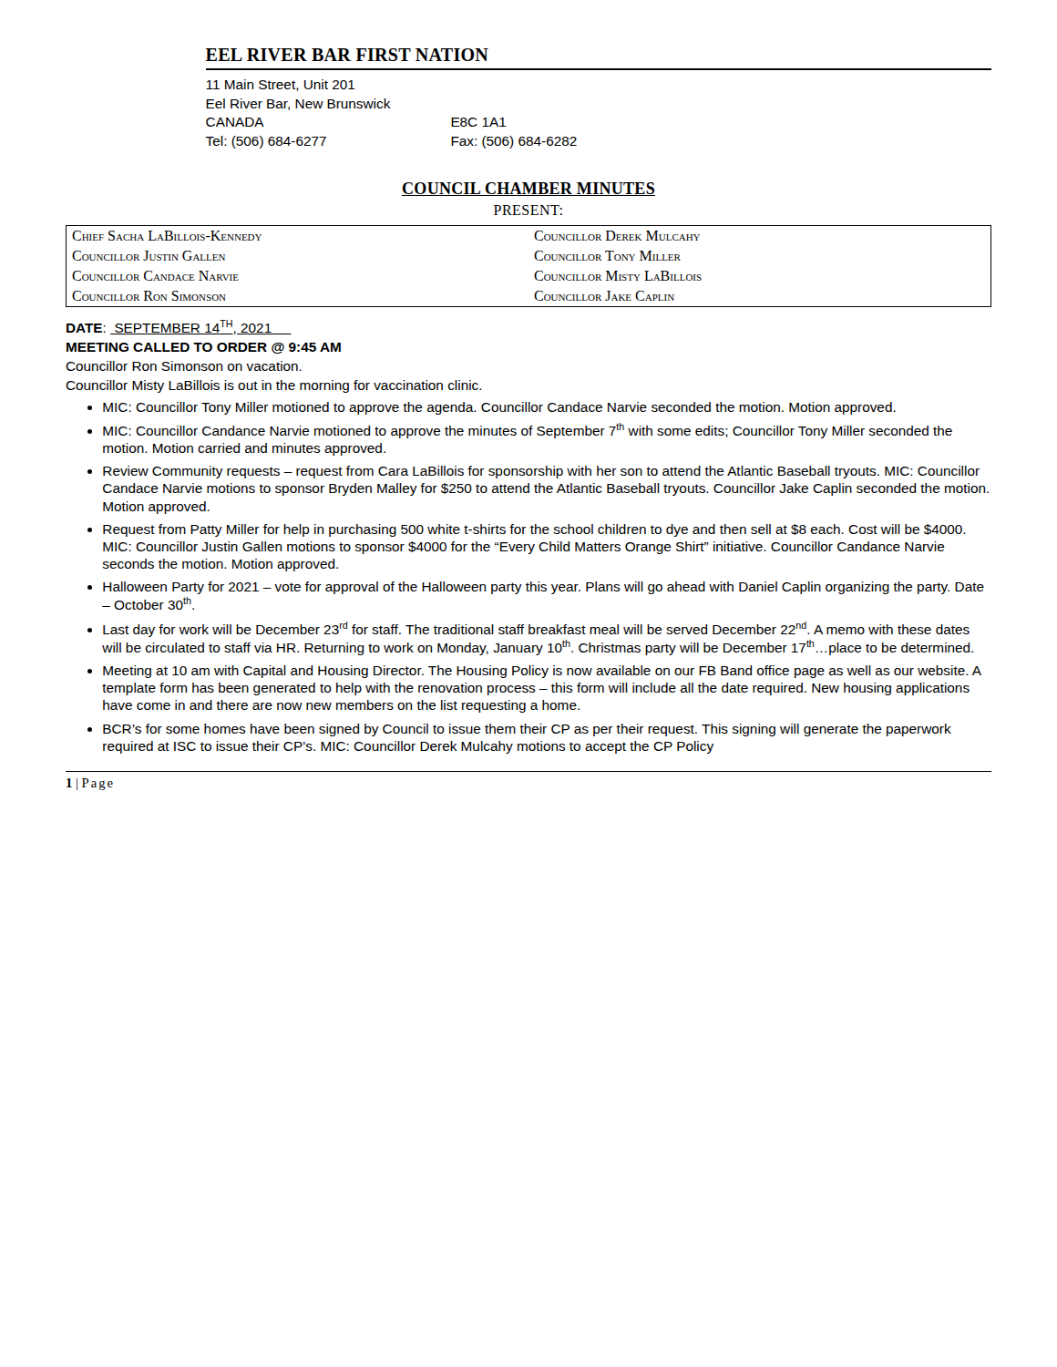EEL RIVER BAR FIRST NATION
11 Main Street, Unit 201
Eel River Bar, New Brunswick
CANADA E8C 1A1 Tel: (506) 684-6277 Fax: (506) 684-6282
COUNCIL CHAMBER MINUTES
PRESENT:
| Chief Sacha LaBillois-Kennedy | Councillor Derek Mulcahy |
| Councillor Justin Gallen | Councillor Tony Miller |
| Councillor Candace Narvie | Councillor Misty LaBillois |
| Councillor Ron Simonson | Councillor Jake Caplin |
DATE: SEPTEMBER 14TH, 2021
MEETING CALLED TO ORDER @ 9:45 AM
Councillor Ron Simonson on vacation.
Councillor Misty LaBillois is out in the morning for vaccination clinic.
MIC: Councillor Tony Miller motioned to approve the agenda. Councillor Candace Narvie seconded the motion. Motion approved.
MIC: Councillor Candance Narvie motioned to approve the minutes of September 7th with some edits; Councillor Tony Miller seconded the motion. Motion carried and minutes approved.
Review Community requests – request from Cara LaBillois for sponsorship with her son to attend the Atlantic Baseball tryouts. MIC: Councillor Candace Narvie motions to sponsor Bryden Malley for $250 to attend the Atlantic Baseball tryouts. Councillor Jake Caplin seconded the motion. Motion approved.
Request from Patty Miller for help in purchasing 500 white t-shirts for the school children to dye and then sell at $8 each. Cost will be $4000. MIC: Councillor Justin Gallen motions to sponsor $4000 for the “Every Child Matters Orange Shirt” initiative. Councillor Candance Narvie seconds the motion. Motion approved.
Halloween Party for 2021 – vote for approval of the Halloween party this year. Plans will go ahead with Daniel Caplin organizing the party. Date – October 30th.
Last day for work will be December 23rd for staff. The traditional staff breakfast meal will be served December 22nd. A memo with these dates will be circulated to staff via HR. Returning to work on Monday, January 10th. Christmas party will be December 17th…place to be determined.
Meeting at 10 am with Capital and Housing Director. The Housing Policy is now available on our FB Band office page as well as our website. A template form has been generated to help with the renovation process – this form will include all the date required. New housing applications have come in and there are now new members on the list requesting a home.
BCR’s for some homes have been signed by Council to issue them their CP as per their request. This signing will generate the paperwork required at ISC to issue their CP’s. MIC: Councillor Derek Mulcahy motions to accept the CP Policy
1 | Page